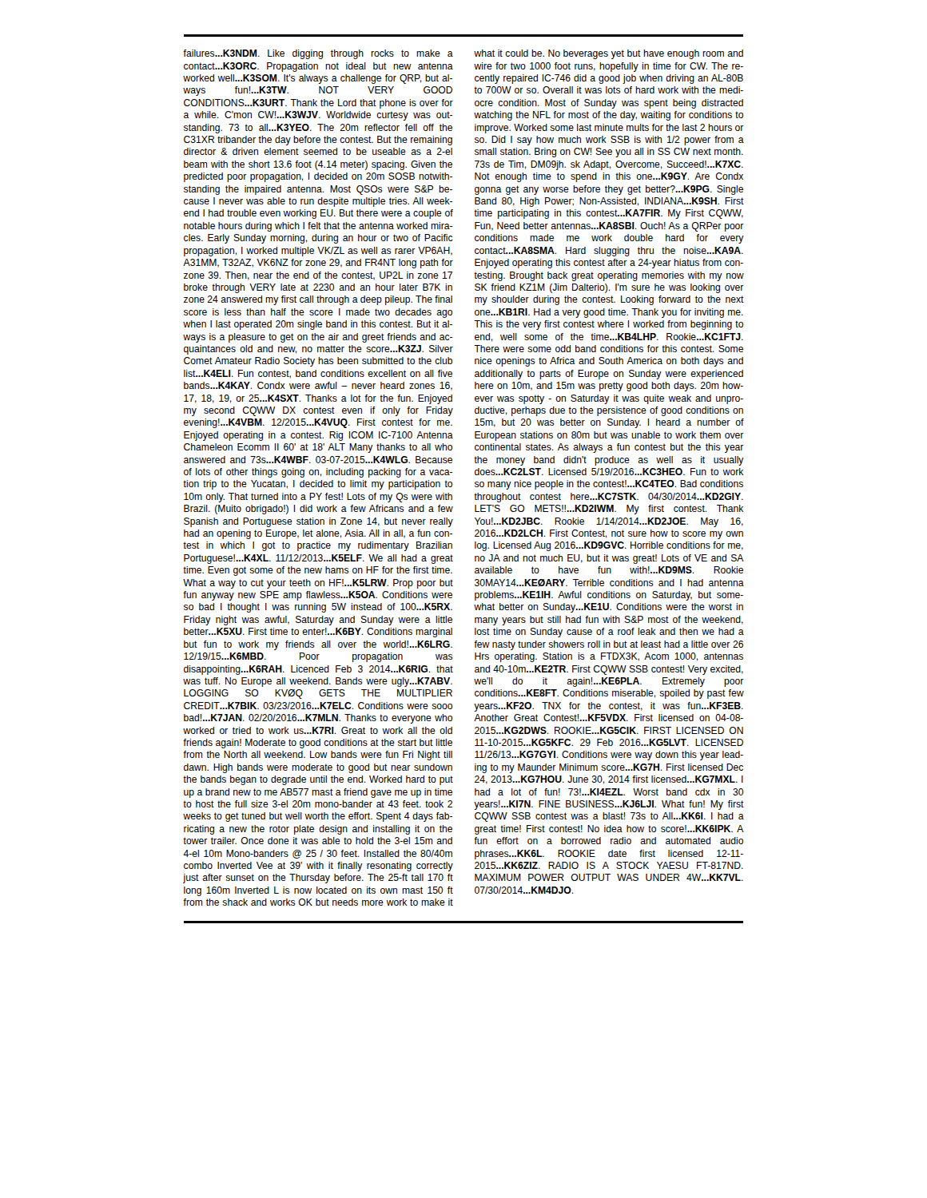failures...K3NDM. Like digging through rocks to make a contact...K3ORC. Propagation not ideal but new antenna worked well...K3SOM. It's always a challenge for QRP, but always fun!...K3TW. NOT VERY GOOD CONDITIONS...K3URT. Thank the Lord that phone is over for a while. C'mon CW!...K3WJV. Worldwide curtesy was outstanding. 73 to all...K3YEO. The 20m reflector fell off the C31XR tribander the day before the contest. But the remaining director & driven element seemed to be useable as a 2-el beam with the short 13.6 foot (4.14 meter) spacing. Given the predicted poor propagation, I decided on 20m SOSB notwithstanding the impaired antenna. Most QSOs were S&P because I never was able to run despite multiple tries. All weekend I had trouble even working EU. But there were a couple of notable hours during which I felt that the antenna worked miracles. Early Sunday morning, during an hour or two of Pacific propagation, I worked multiple VK/ZL as well as rarer VP6AH, A31MM, T32AZ, VK6NZ for zone 29, and FR4NT long path for zone 39. Then, near the end of the contest, UP2L in zone 17 broke through VERY late at 2230 and an hour later B7K in zone 24 answered my first call through a deep pileup. The final score is less than half the score I made two decades ago when I last operated 20m single band in this contest. But it always is a pleasure to get on the air and greet friends and acquaintances old and new, no matter the score...K3ZJ. Silver Comet Amateur Radio Society has been submitted to the club list...K4ELI. Fun contest, band conditions excellent on all five bands...K4KAY. Condx were awful – never heard zones 16, 17, 18, 19, or 25...K4SXT. Thanks a lot for the fun. Enjoyed my second CQWW DX contest even if only for Friday evening!...K4VBM. 12/2015...K4VUQ. First contest for me. Enjoyed operating in a contest. Rig ICOM IC-7100 Antenna Chameleon Ecomm II 60' at 18' ALT Many thanks to all who answered and 73s...K4WBF. 03-07-2015...K4WLG. Because of lots of other things going on, including packing for a vacation trip to the Yucatan, I decided to limit my participation to 10m only. That turned into a PY fest! Lots of my Qs were with Brazil. (Muito obrigado!) I did work a few Africans and a few Spanish and Portuguese station in Zone 14, but never really had an opening to Europe, let alone, Asia. All in all, a fun contest in which I got to practice my rudimentary Brazilian Portuguese!...K4XL. 11/12/2013...K5ELF. We all had a great time. Even got some of the new hams on HF for the first time. What a way to cut your teeth on HF!...K5LRW. Prop poor but fun anyway new SPE amp flawless...K5OA. Conditions were so bad I thought I was running 5W instead of 100...K5RX. Friday night was awful, Saturday and Sunday were a little better...K5XU. First time to enter!...K6BY. Conditions marginal but fun to work my friends all over the world!...K6LRG. 12/19/15...K6MBD. Poor propagation was disappointing...K6RAH. Licenced Feb 3 2014...K6RIG. that was tuff. No Europe all weekend. Bands were ugly...K7ABV. LOGGING SO KVØQ GETS THE MULTIPLIER CREDIT...K7BIK. 03/23/2016...K7ELC. Conditions were sooo bad!...K7JAN. 02/20/2016...K7MLN. Thanks to everyone who worked or tried to work us...K7RI. Great to work all the old friends again! Moderate to good conditions at the start but little from the North all weekend. Low bands were fun Fri Night till dawn. High bands were moderate to good but near sundown the bands began to degrade until the end. Worked hard to put up a brand new to me AB577 mast a friend gave me up in time to host the full size 3-el 20m mono-bander at 43 feet. took 2 weeks to get tuned but well worth the effort. Spent 4 days fabricating a new the rotor plate design and installing it on the tower trailer. Once done it was able to hold the 3-el 15m and 4-el 10m Mono-banders @ 25 / 30 feet. Installed the 80/40m combo Inverted Vee at 39' with it finally resonating correctly just after sunset on the Thursday before. The 25-ft tall 170 ft long 160m Inverted L is now located on its own mast 150 ft from the shack and works OK but needs more work to make it what it could be. No beverages yet but have enough room and wire for two 1000 foot runs, hopefully in time for CW. The recently repaired IC-746 did a good job when driving an AL-80B to 700W or so. Overall it was lots of hard work with the mediocre condition. Most of Sunday was spent being distracted watching the NFL for most of the day, waiting for conditions to improve. Worked some last minute mults for the last 2 hours or so. Did I say how much work SSB is with 1/2 power from a small station. Bring on CW! See you all in SS CW next month. 73s de Tim, DM09jh. sk Adapt, Overcome, Succeed!...K7XC. Not enough time to spend in this one...K9GY. Are Condx gonna get any worse before they get better?...K9PG. Single Band 80, High Power; Non-Assisted, INDIANA...K9SH. First time participating in this contest...KA7FIR. My First CQWW, Fun, Need better antennas...KA8SBI. Ouch! As a QRPer poor conditions made me work double hard for every contact...KA8SMA. Hard slugging thru the noise...KA9A. Enjoyed operating this contest after a 24-year hiatus from contesting. Brought back great operating memories with my now SK friend KZ1M (Jim Dalterio). I'm sure he was looking over my shoulder during the contest. Looking forward to the next one...KB1RI. Had a very good time. Thank you for inviting me. This is the very first contest where I worked from beginning to end, well some of the time...KB4LHP. Rookie...KC1FTJ. There were some odd band conditions for this contest. Some nice openings to Africa and South America on both days and additionally to parts of Europe on Sunday were experienced here on 10m, and 15m was pretty good both days. 20m however was spotty - on Saturday it was quite weak and unproductive, perhaps due to the persistence of good conditions on 15m, but 20 was better on Sunday. I heard a number of European stations on 80m but was unable to work them over continental states. As always a fun contest but the this year the money band didn't produce as well as it usually does...KC2LST. Licensed 5/19/2016...KC3HEO. Fun to work so many nice people in the contest!...KC4TEO. Bad conditions throughout contest here...KC7STK. 04/30/2014...KD2GIY. LET'S GO METS!!...KD2IWM. My first contest. Thank You!...KD2JBC. Rookie 1/14/2014...KD2JOE. May 16, 2016...KD2LCH. First Contest, not sure how to score my own log. Licensed Aug 2016...KD9GVC. Horrible conditions for me, no JA and not much EU, but it was great! Lots of VE and SA available to have fun with!...KD9MS. Rookie 30MAY14...KEØARY. Terrible conditions and I had antenna problems...KE1IH. Awful conditions on Saturday, but somewhat better on Sunday...KE1U. Conditions were the worst in many years but still had fun with S&P most of the weekend, lost time on Sunday cause of a roof leak and then we had a few nasty tunder showers roll in but at least had a little over 26 Hrs operating. Station is a FTDX3K, Acom 1000, antennas and 40-10m...KE2TR. First CQWW SSB contest! Very excited, we'll do it again!...KE6PLA. Extremely poor conditions...KE8FT. Conditions miserable, spoiled by past few years...KF2O. TNX for the contest, it was fun...KF3EB. Another Great Contest!...KF5VDX. First licensed on 04-08-2015...KG2DWS. ROOKIE...KG5CIK. FIRST LICENSED ON 11-10-2015...KG5KFC. 29 Feb 2016...KG5LVT. LICENSED 11/26/13...KG7GYI. Conditions were way down this year leading to my Maunder Minimum score...KG7H. First licensed Dec 24, 2013...KG7HOU. June 30, 2014 first licensed...KG7MXL. I had a lot of fun! 73!...KI4EZL. Worst band cdx in 30 years!...KI7N. FINE BUSINESS...KJ6LJI. What fun! My first CQWW SSB contest was a blast! 73s to All...KK6I. I had a great time! First contest! No idea how to score!...KK6IPK. A fun effort on a borrowed radio and automated audio phrases...KK6L. ROOKIE date first licensed 12-11-2015...KK6ZIZ. RADIO IS A STOCK YAESU FT-817ND. MAXIMUM POWER OUTPUT WAS UNDER 4W...KK7VL. 07/30/2014...KM4DJO.